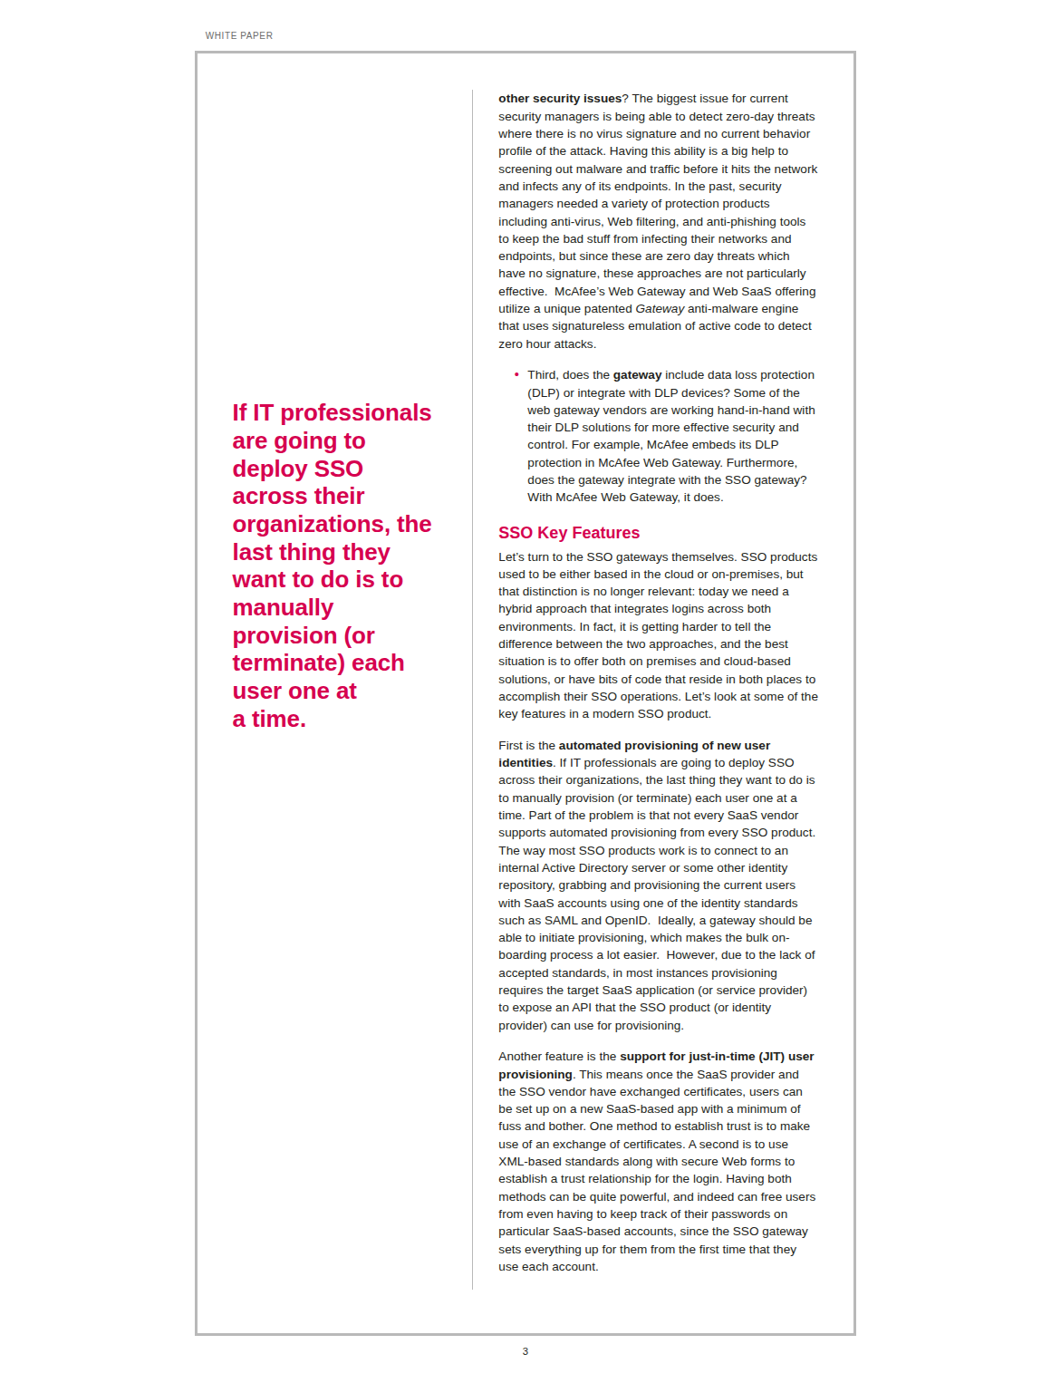WHITE PAPER
If IT professionals are going to deploy SSO across their organizations, the last thing they want to do is to manually provision (or terminate) each user one at a time.
other security issues? The biggest issue for current security managers is being able to detect zero-day threats where there is no virus signature and no current behavior profile of the attack. Having this ability is a big help to screening out malware and traffic before it hits the network and infects any of its endpoints. In the past, security managers needed a variety of protection products including anti-virus, Web filtering, and anti-phishing tools to keep the bad stuff from infecting their networks and endpoints, but since these are zero day threats which have no signature, these approaches are not particularly effective. McAfee’s Web Gateway and Web SaaS offering utilize a unique patented Gateway anti-malware engine that uses signatureless emulation of active code to detect zero hour attacks.
•
Third, does the gateway include data loss protection (DLP) or integrate with DLP devices? Some of the web gateway vendors are working hand-in-hand with their DLP solutions for more effective security and control. For example, McAfee embeds its DLP protection in McAfee Web Gateway. Furthermore, does the gateway integrate with the SSO gateway? With McAfee Web Gateway, it does.
SSO Key Features
Let’s turn to the SSO gateways themselves. SSO products used to be either based in the cloud or on-premises, but that distinction is no longer relevant: today we need a hybrid approach that integrates logins across both environments. In fact, it is getting harder to tell the difference between the two approaches, and the best situation is to offer both on premises and cloud-based solutions, or have bits of code that reside in both places to accomplish their SSO operations. Let’s look at some of the key features in a modern SSO product.
First is the automated provisioning of new user identities. If IT professionals are going to deploy SSO across their organizations, the last thing they want to do is to manually provision (or terminate) each user one at a time. Part of the problem is that not every SaaS vendor supports automated provisioning from every SSO product. The way most SSO products work is to connect to an internal Active Directory server or some other identity repository, grabbing and provisioning the current users with SaaS accounts using one of the identity standards such as SAML and OpenID. Ideally, a gateway should be able to initiate provisioning, which makes the bulk on-boarding process a lot easier. However, due to the lack of accepted standards, in most instances provisioning requires the target SaaS application (or service provider) to expose an API that the SSO product (or identity provider) can use for provisioning.
Another feature is the support for just-in-time (JIT) user provisioning. This means once the SaaS provider and the SSO vendor have exchanged certificates, users can be set up on a new SaaS-based app with a minimum of fuss and bother. One method to establish trust is to make use of an exchange of certificates. A second is to use XML-based standards along with secure Web forms to establish a trust relationship for the login. Having both methods can be quite powerful, and indeed can free users from even having to keep track of their passwords on particular SaaS-based accounts, since the SSO gateway sets everything up for them from the first time that they use each account.
3